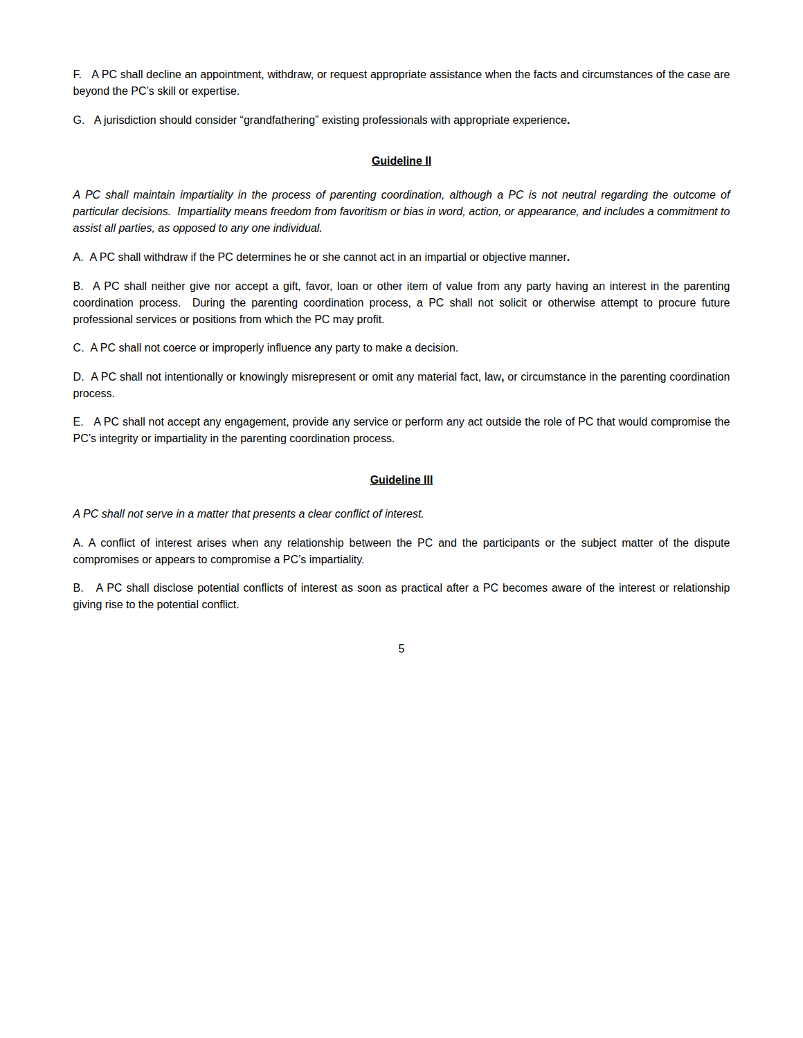F. A PC shall decline an appointment, withdraw, or request appropriate assistance when the facts and circumstances of the case are beyond the PC’s skill or expertise.
G. A jurisdiction should consider “grandfathering” existing professionals with appropriate experience.
Guideline II
A PC shall maintain impartiality in the process of parenting coordination, although a PC is not neutral regarding the outcome of particular decisions. Impartiality means freedom from favoritism or bias in word, action, or appearance, and includes a commitment to assist all parties, as opposed to any one individual.
A. A PC shall withdraw if the PC determines he or she cannot act in an impartial or objective manner.
B. A PC shall neither give nor accept a gift, favor, loan or other item of value from any party having an interest in the parenting coordination process. During the parenting coordination process, a PC shall not solicit or otherwise attempt to procure future professional services or positions from which the PC may profit.
C. A PC shall not coerce or improperly influence any party to make a decision.
D. A PC shall not intentionally or knowingly misrepresent or omit any material fact, law, or circumstance in the parenting coordination process.
E. A PC shall not accept any engagement, provide any service or perform any act outside the role of PC that would compromise the PC’s integrity or impartiality in the parenting coordination process.
Guideline III
A PC shall not serve in a matter that presents a clear conflict of interest.
A. A conflict of interest arises when any relationship between the PC and the participants or the subject matter of the dispute compromises or appears to compromise a PC’s impartiality.
B. A PC shall disclose potential conflicts of interest as soon as practical after a PC becomes aware of the interest or relationship giving rise to the potential conflict.
5